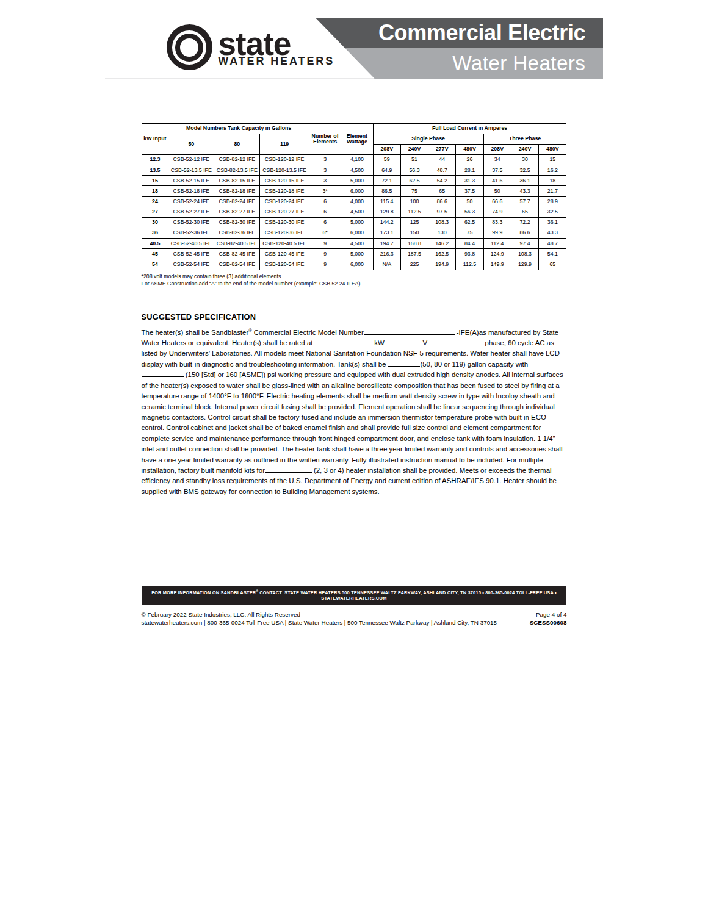state WATER HEATERS
Commercial Electric Water Heaters
| kW Input | Model Numbers Tank Capacity in Gallons | Number of Elements | Element Wattage | Full Load Current in Amperes |
| --- | --- | --- | --- | --- |
| 50 | 80 | 119 | Single Phase | Three Phase |
| 208V | 240V | 277V | 480V | 208V | 240V | 480V |
| 12.3 | CSB-52-12 IFE | CSB-82-12 IFE | CSB-120-12 IFE | 3 | 4,100 | 59 | 51 | 44 | 26 | 34 | 30 | 15 |
| 13.5 | CSB-52-13.5 IFE | CSB-82-13.5 IFE | CSB-120-13.5 IFE | 3 | 4,500 | 64.9 | 56.3 | 48.7 | 28.1 | 37.5 | 32.5 | 16.2 |
| 15 | CSB-52-15 IFE | CSB-82-15 IFE | CSB-120-15 IFE | 3 | 5,000 | 72.1 | 62.5 | 54.2 | 31.3 | 41.6 | 36.1 | 18 |
| 18 | CSB-52-18 IFE | CSB-82-18 IFE | CSB-120-18 IFE | 3* | 6,000 | 86.5 | 75 | 65 | 37.5 | 50 | 43.3 | 21.7 |
| 24 | CSB-52-24 IFE | CSB-82-24 IFE | CSB-120-24 IFE | 6 | 4,000 | 115.4 | 100 | 86.6 | 50 | 66.6 | 57.7 | 28.9 |
| 27 | CSB-52-27 IFE | CSB-82-27 IFE | CSB-120-27 IFE | 6 | 4,500 | 129.8 | 112.5 | 97.5 | 56.3 | 74.9 | 65 | 32.5 |
| 30 | CSB-52-30 IFE | CSB-82-30 IFE | CSB-120-30 IFE | 6 | 5,000 | 144.2 | 125 | 108.3 | 62.5 | 83.3 | 72.2 | 36.1 |
| 36 | CSB-52-36 IFE | CSB-82-36 IFE | CSB-120-36 IFE | 6* | 6,000 | 173.1 | 150 | 130 | 75 | 99.9 | 86.6 | 43.3 |
| 40.5 | CSB-52-40.5 IFE | CSB-82-40.5 IFE | CSB-120-40.5 IFE | 9 | 4,500 | 194.7 | 168.8 | 146.2 | 84.4 | 112.4 | 97.4 | 48.7 |
| 45 | CSB-52-45 IFE | CSB-82-45 IFE | CSB-120-45 IFE | 9 | 5,000 | 216.3 | 187.5 | 162.5 | 93.8 | 124.9 | 108.3 | 54.1 |
| 54 | CSB-52-54 IFE | CSB-82-54 IFE | CSB-120-54 IFE | 9 | 6,000 | N/A | 225 | 194.9 | 112.5 | 149.9 | 129.9 | 65 |
*208 volt models may contain three (3) additional elements.
For ASME Construction add “A” to the end of the model number (example: CSB 52 24 IFEA).
SUGGESTED SPECIFICATION
The heater(s) shall be Sandblaster® Commercial Electric Model Number -IFE(A)as manufactured by State Water Heaters or equivalent. Heater(s) shall be rated at kW V phase, 60 cycle AC as listed by Underwriters’ Laboratories. All models meet National Sanitation Foundation NSF-5 requirements. Water heater shall have LCD display with built-in diagnostic and troubleshooting information. Tank(s) shall be (50, 80 or 119) gallon capacity with (150 [Std] or 160 [ASME]) psi working pressure and equipped with dual extruded high density anodes. All internal surfaces of the heater(s) exposed to water shall be glass-lined with an alkaline borosilicate composition that has been fused to steel by firing at a temperature range of 1400°F to 1600°F. Electric heating elements shall be medium watt density screw-in type with Incoloy sheath and ceramic terminal block. Internal power circuit fusing shall be provided. Element operation shall be linear sequencing through individual magnetic contactors. Control circuit shall be factory fused and include an immersion thermistor temperature probe with built in ECO control. Control cabinet and jacket shall be of baked enamel finish and shall provide full size control and element compartment for complete service and maintenance performance through front hinged compartment door, and enclose tank with foam insulation. 1 1/4” inlet and outlet connection shall be provided. The heater tank shall have a three year limited warranty and controls and accessories shall have a one year limited warranty as outlined in the written warranty. Fully illustrated instruction manual to be included. For multiple installation, factory built manifold kits for (2, 3 or 4) heater installation shall be provided. Meets or exceeds the thermal efficiency and standby loss requirements of the U.S. Department of Energy and current edition of ASHRAE/IES 90.1. Heater should be supplied with BMS gateway for connection to Building Management systems.
For more information on Sandblaster® contact: State Water Heaters 500 Tennessee Waltz Parkway, Ashland City, TN 37015 • 800-365-0024 Toll-Free USA • statewaterheaters.com
© February 2022 State Industries, LLC. All Rights Reserved
statewaterheaters.com | 800-365-0024 Toll-Free USA | State Water Heaters | 500 Tennessee Waltz Parkway | Ashland City, TN 37015
Page 4 of 4
SCESS00608